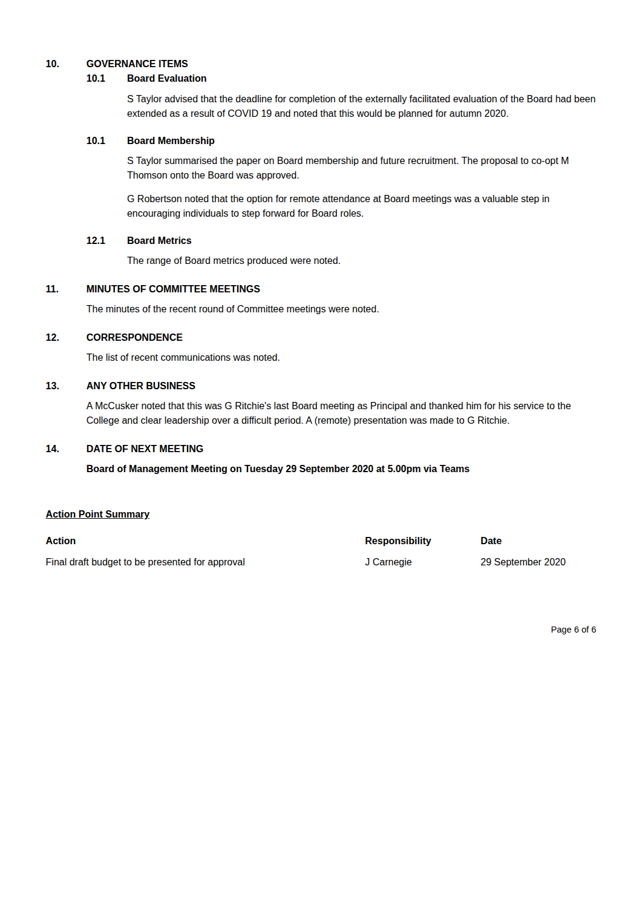10. GOVERNANCE ITEMS
10.1 Board Evaluation
S Taylor advised that the deadline for completion of the externally facilitated evaluation of the Board had been extended as a result of COVID 19 and noted that this would be planned for autumn 2020.
10.1 Board Membership
S Taylor summarised the paper on Board membership and future recruitment. The proposal to co-opt M Thomson onto the Board was approved.
G Robertson noted that the option for remote attendance at Board meetings was a valuable step in encouraging individuals to step forward for Board roles.
12.1 Board Metrics
The range of Board metrics produced were noted.
11. MINUTES OF COMMITTEE MEETINGS
The minutes of the recent round of Committee meetings were noted.
12. CORRESPONDENCE
The list of recent communications was noted.
13. ANY OTHER BUSINESS
A McCusker noted that this was G Ritchie's last Board meeting as Principal and thanked him for his service to the College and clear leadership over a difficult period. A (remote) presentation was made to G Ritchie.
14. DATE OF NEXT MEETING
Board of Management Meeting on Tuesday 29 September 2020 at 5.00pm via Teams
Action Point Summary
| Action | Responsibility | Date |
| --- | --- | --- |
| Final draft budget to be presented for approval | J Carnegie | 29 September 2020 |
Page 6 of 6